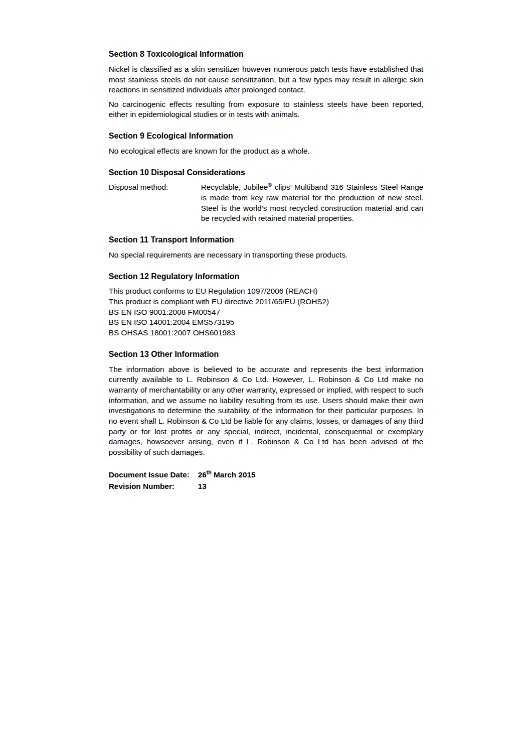Section 8 Toxicological Information
Nickel is classified as a skin sensitizer however numerous patch tests have established that most stainless steels do not cause sensitization, but a few types may result in allergic skin reactions in sensitized individuals after prolonged contact.
No carcinogenic effects resulting from exposure to stainless steels have been reported, either in epidemiological studies or in tests with animals.
Section 9 Ecological Information
No ecological effects are known for the product as a whole.
Section 10 Disposal Considerations
Disposal method:
Recyclable, Jubilee® clips’ Multiband 316 Stainless Steel Range is made from key raw material for the production of new steel. Steel is the world’s most recycled construction material and can be recycled with retained material properties.
Section 11 Transport Information
No special requirements are necessary in transporting these products.
Section 12 Regulatory Information
This product conforms to EU Regulation 1097/2006 (REACH)
This product is compliant with EU directive 2011/65/EU (ROHS2)
BS EN ISO 9001:2008 FM00547
BS EN ISO 14001:2004 EMS573195
BS OHSAS 18001:2007 OHS601983
Section 13 Other Information
The information above is believed to be accurate and represents the best information currently available to L. Robinson & Co Ltd. However, L. Robinson & Co Ltd make no warranty of merchantability or any other warranty, expressed or implied, with respect to such information, and we assume no liability resulting from its use. Users should make their own investigations to determine the suitability of the information for their particular purposes. In no event shall L. Robinson & Co Ltd be liable for any claims, losses, or damages of any third party or for lost profits or any special, indirect, incidental, consequential or exemplary damages, howsoever arising, even if L. Robinson & Co Ltd has been advised of the possibility of such damages.
| Document Issue Date: | 26 th March 2015 |
| Revision Number: | 13 |